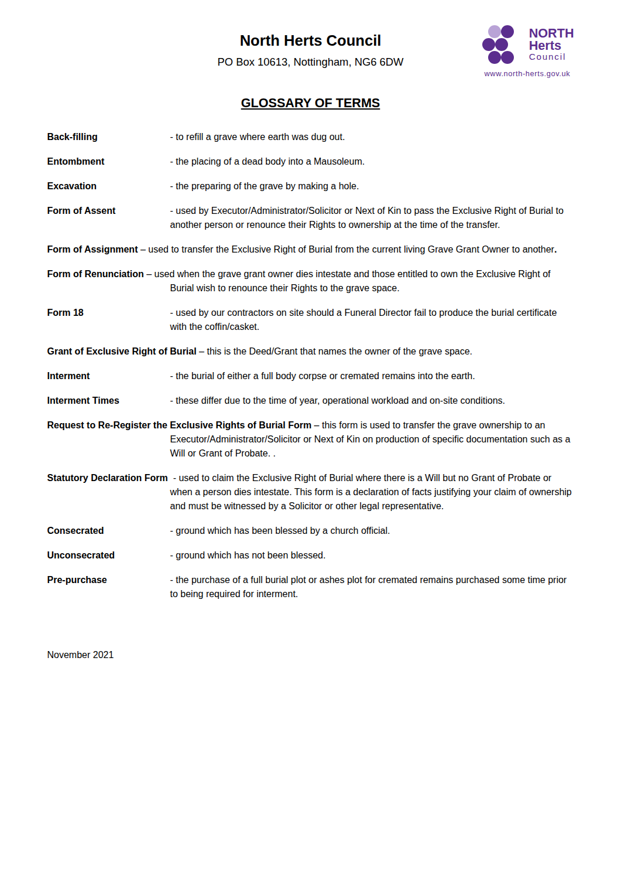North Herts Council
PO Box 10613, Nottingham, NG6 6DW
NORTH Herts Council
www.north-herts.gov.uk
GLOSSARY OF TERMS
Back-filling
- to refill a grave where earth was dug out.
Entombment
- the placing of a dead body into a Mausoleum.
Excavation
- the preparing of the grave by making a hole.
Form of Assent
- used by Executor/Administrator/Solicitor or Next of Kin to pass the Exclusive Right of Burial to another person or renounce their Rights to ownership at the time of the transfer.
Form of Assignment – used to transfer the Exclusive Right of Burial from the current living Grave Grant Owner to another.
Form of Renunciation – used when the grave grant owner dies intestate and those entitled to own the Exclusive Right of Burial wish to renounce their Rights to the grave space.
Form 18
- used by our contractors on site should a Funeral Director fail to produce the burial certificate with the coffin/casket.
Grant of Exclusive Right of Burial – this is the Deed/Grant that names the owner of the grave space.
Interment
- the burial of either a full body corpse or cremated remains into the earth.
Interment Times
- these differ due to the time of year, operational workload and on-site conditions.
Request to Re-Register the Exclusive Rights of Burial Form – this form is used to transfer the grave ownership to an Executor/Administrator/Solicitor or Next of Kin on production of specific documentation such as a Will or Grant of Probate. .
Statutory Declaration Form - used to claim the Exclusive Right of Burial where there is a Will but no Grant of Probate or when a person dies intestate. This form is a declaration of facts justifying your claim of ownership and must be witnessed by a Solicitor or other legal representative.
Consecrated
- ground which has been blessed by a church official.
Unconsecrated
- ground which has not been blessed.
Pre-purchase
- the purchase of a full burial plot or ashes plot for cremated remains purchased some time prior to being required for interment.
November 2021